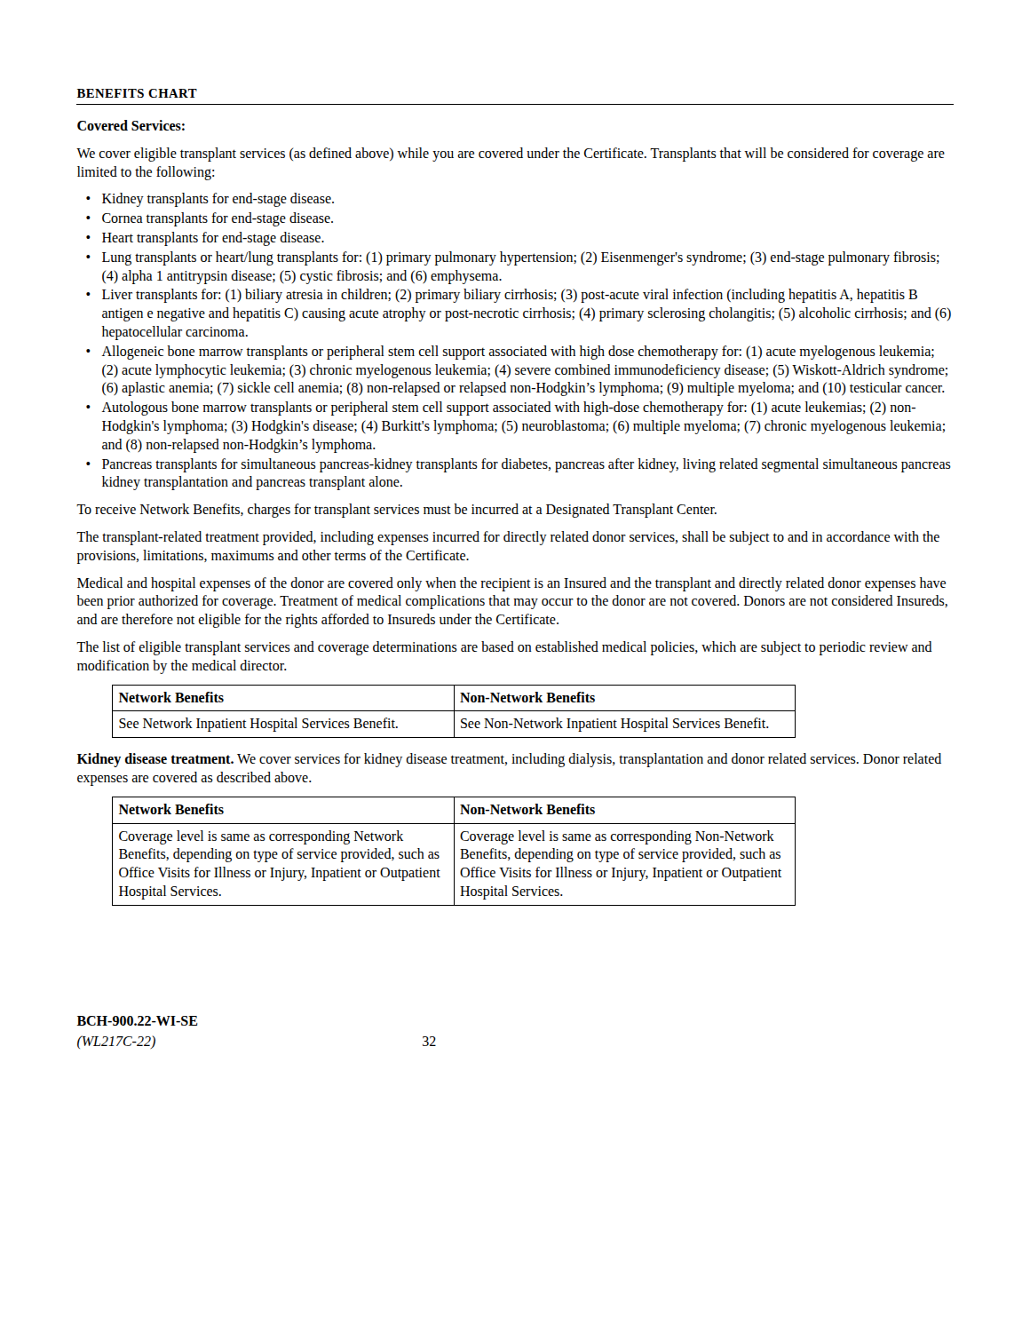BENEFITS CHART
Covered Services:
We cover eligible transplant services (as defined above) while you are covered under the Certificate. Transplants that will be considered for coverage are limited to the following:
Kidney transplants for end-stage disease.
Cornea transplants for end-stage disease.
Heart transplants for end-stage disease.
Lung transplants or heart/lung transplants for: (1) primary pulmonary hypertension; (2) Eisenmenger's syndrome; (3) end-stage pulmonary fibrosis; (4) alpha 1 antitrypsin disease; (5) cystic fibrosis; and (6) emphysema.
Liver transplants for: (1) biliary atresia in children; (2) primary biliary cirrhosis; (3) post-acute viral infection (including hepatitis A, hepatitis B antigen e negative and hepatitis C) causing acute atrophy or post-necrotic cirrhosis; (4) primary sclerosing cholangitis; (5) alcoholic cirrhosis; and (6) hepatocellular carcinoma.
Allogeneic bone marrow transplants or peripheral stem cell support associated with high dose chemotherapy for: (1) acute myelogenous leukemia; (2) acute lymphocytic leukemia; (3) chronic myelogenous leukemia; (4) severe combined immunodeficiency disease; (5) Wiskott-Aldrich syndrome; (6) aplastic anemia; (7) sickle cell anemia; (8) non-relapsed or relapsed non-Hodgkin’s lymphoma; (9) multiple myeloma; and (10) testicular cancer.
Autologous bone marrow transplants or peripheral stem cell support associated with high-dose chemotherapy for: (1) acute leukemias; (2) non-Hodgkin's lymphoma; (3) Hodgkin's disease; (4) Burkitt's lymphoma; (5) neuroblastoma; (6) multiple myeloma; (7) chronic myelogenous leukemia; and (8) non-relapsed non-Hodgkin’s lymphoma.
Pancreas transplants for simultaneous pancreas-kidney transplants for diabetes, pancreas after kidney, living related segmental simultaneous pancreas kidney transplantation and pancreas transplant alone.
To receive Network Benefits, charges for transplant services must be incurred at a Designated Transplant Center.
The transplant-related treatment provided, including expenses incurred for directly related donor services, shall be subject to and in accordance with the provisions, limitations, maximums and other terms of the Certificate.
Medical and hospital expenses of the donor are covered only when the recipient is an Insured and the transplant and directly related donor expenses have been prior authorized for coverage. Treatment of medical complications that may occur to the donor are not covered. Donors are not considered Insureds, and are therefore not eligible for the rights afforded to Insureds under the Certificate.
The list of eligible transplant services and coverage determinations are based on established medical policies, which are subject to periodic review and modification by the medical director.
| Network Benefits | Non-Network Benefits |
| --- | --- |
| See Network Inpatient Hospital Services Benefit. | See Non-Network Inpatient Hospital Services Benefit. |
Kidney disease treatment. We cover services for kidney disease treatment, including dialysis, transplantation and donor related services. Donor related expenses are covered as described above.
| Network Benefits | Non-Network Benefits |
| --- | --- |
| Coverage level is same as corresponding Network Benefits, depending on type of service provided, such as Office Visits for Illness or Injury, Inpatient or Outpatient Hospital Services. | Coverage level is same as corresponding Non-Network Benefits, depending on type of service provided, such as Office Visits for Illness or Injury, Inpatient or Outpatient Hospital Services. |
BCH-900.22-WI-SE
(WL217C-22) 32